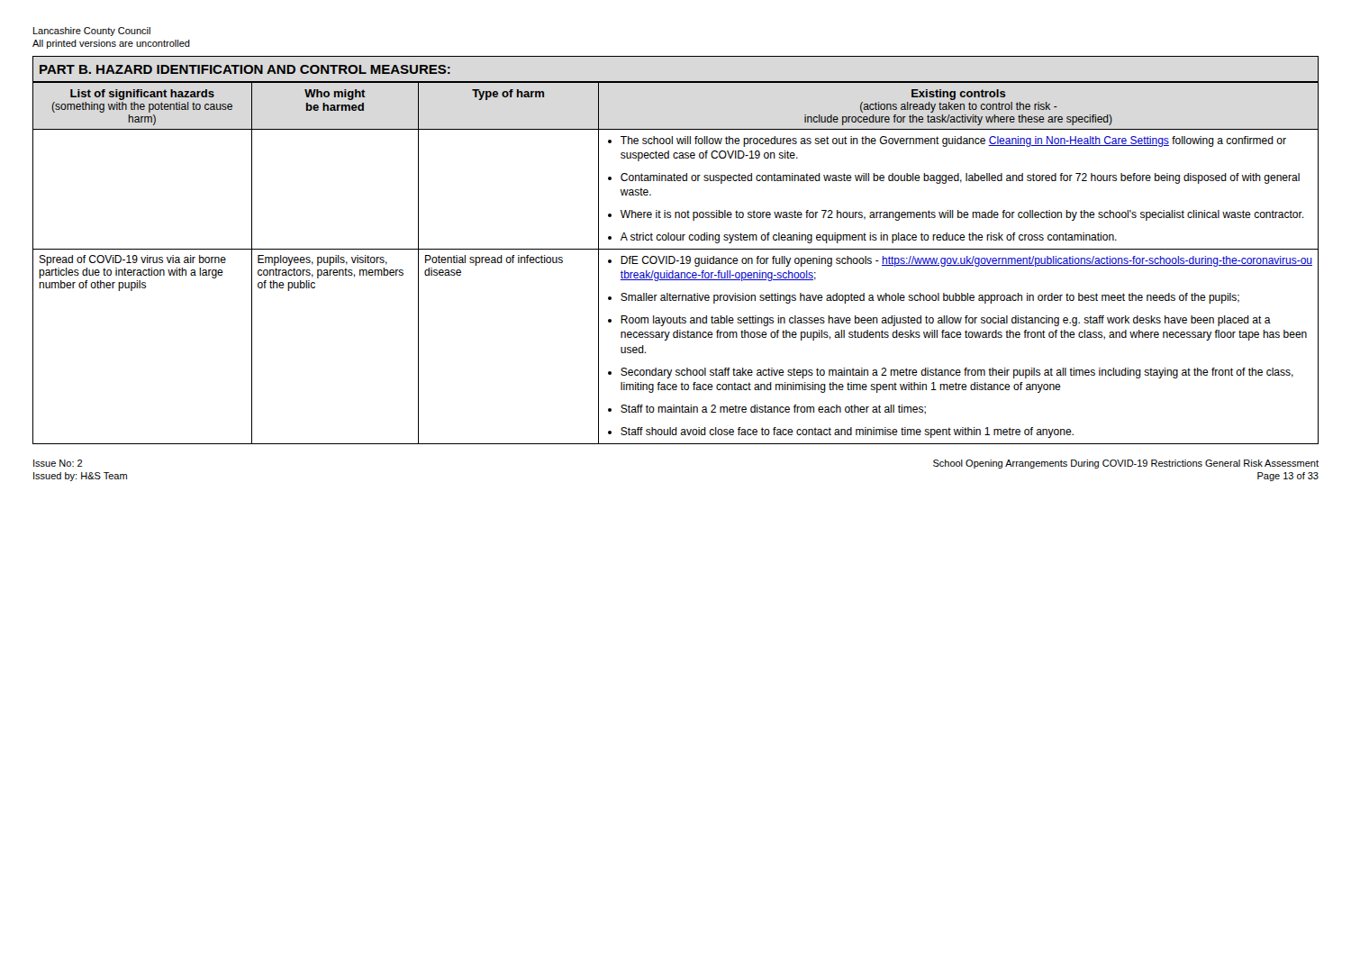Lancashire County Council
All printed versions are uncontrolled
PART B. HAZARD IDENTIFICATION AND CONTROL MEASURES:
| List of significant hazards (something with the potential to cause harm) | Who might be harmed | Type of harm | Existing controls (actions already taken to control the risk - include procedure for the task/activity where these are specified) |
| --- | --- | --- | --- |
| | | | The school will follow the procedures as set out in the Government guidance Cleaning in Non-Health Care Settings following a confirmed or suspected case of COVID-19 on site. Contaminated or suspected contaminated waste will be double bagged, labelled and stored for 72 hours before being disposed of with general waste. Where it is not possible to store waste for 72 hours, arrangements will be made for collection by the school's specialist clinical waste contractor. A strict colour coding system of cleaning equipment is in place to reduce the risk of cross contamination. |
| Spread of COViD-19 virus via air borne particles due to interaction with a large number of other pupils | Employees, pupils, visitors, contractors, parents, members of the public | Potential spread of infectious disease | DfE COVID-19 guidance on for fully opening schools - https://www.gov.uk/government/publications/actions-for-schools-during-the-coronavirus-outbreak/guidance-for-full-opening-schools ; Smaller alternative provision settings have adopted a whole school bubble approach in order to best meet the needs of the pupils; Room layouts and table settings in classes have been adjusted to allow for social distancing e.g. staff work desks have been placed at a necessary distance from those of the pupils, all students desks will face towards the front of the class, and where necessary floor tape has been used. Secondary school staff take active steps to maintain a 2 metre distance from their pupils at all times including staying at the front of the class, limiting face to face contact and minimising the time spent within 1 metre distance of anyone Staff to maintain a 2 metre distance from each other at all times; Staff should avoid close face to face contact and minimise time spent within 1 metre of anyone. |
Issue No: 2
Issued by: H&S Team
School Opening Arrangements During COVID-19 Restrictions General Risk Assessment
Page 13 of 33